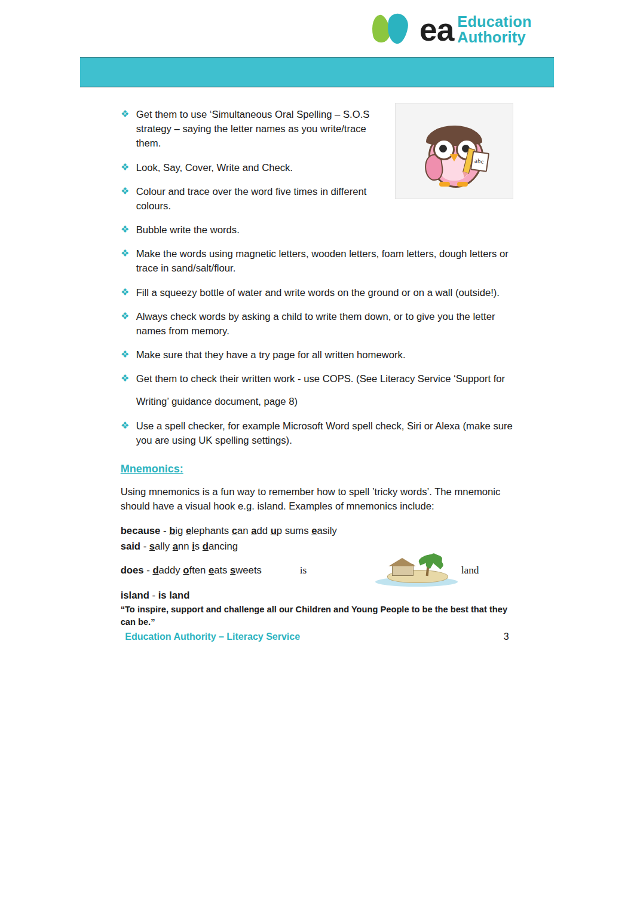ea
Education
Authority
abc
Get them to use ‘Simultaneous Oral Spelling – S.O.S strategy – saying the letter names as you write/trace them.
Look, Say, Cover, Write and Check.
Colour and trace over the word five times in different colours.
Bubble write the words.
Make the words using magnetic letters, wooden letters, foam letters, dough letters or trace in sand/salt/flour.
Fill a squeezy bottle of water and write words on the ground or on a wall (outside!).
Always check words by asking a child to write them down, or to give you the letter names from memory.
Make sure that they have a try page for all written homework.
Get them to check their written work - use COPS. (See Literacy Service ‘Support for
Writing’ guidance document, page 8)
Use a spell checker, for example Microsoft Word spell check, Siri or Alexa (make sure you are using UK spelling settings).
Mnemonics:
Using mnemonics is a fun way to remember how to spell ’tricky words’. The mnemonic should have a visual hook e.g. island. Examples of mnemonics include:
because - big elephants can add up sums easily
said - sally ann is dancing
does - daddy often eats sweets
is
land
island - is land
“To inspire, support and challenge all our Children and Young People to be the best that they can be.”
Education Authority – Literacy Service
3